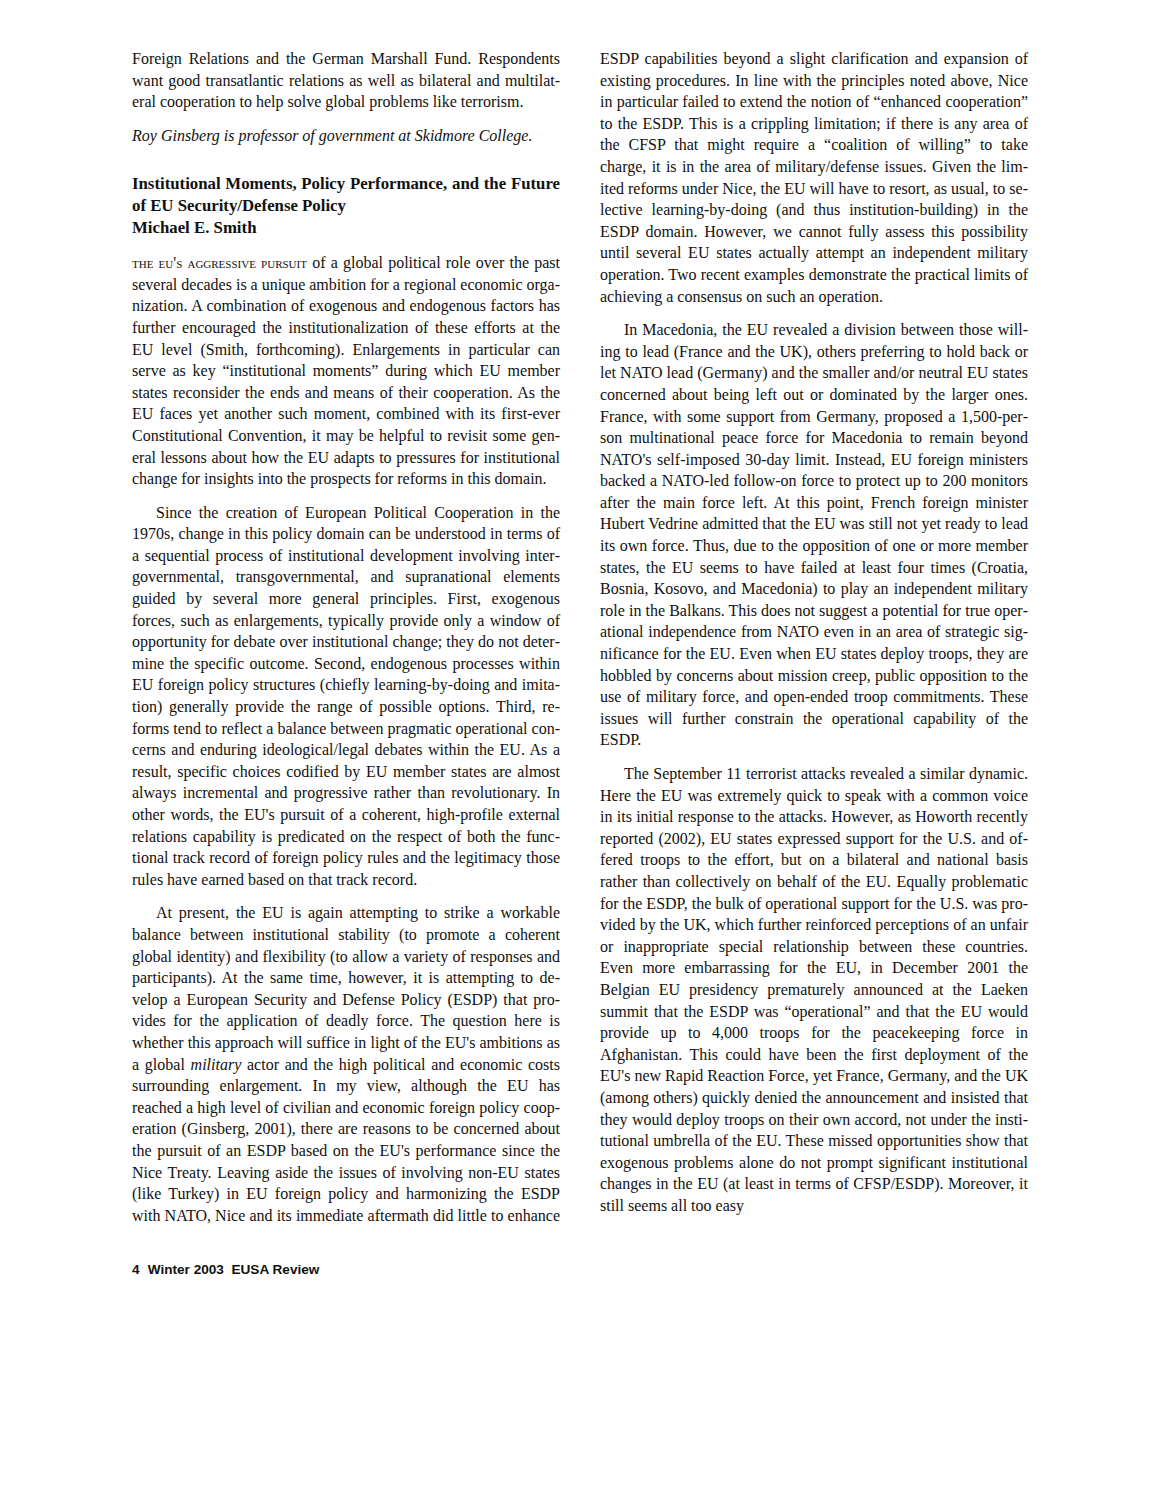Foreign Relations and the German Marshall Fund. Respondents want good transatlantic relations as well as bilateral and multilateral cooperation to help solve global problems like terrorism.
Roy Ginsberg is professor of government at Skidmore College.
Institutional Moments, Policy Performance, and the Future of EU Security/Defense Policy
Michael E. Smith
the eu's aggressive pursuit of a global political role over the past several decades is a unique ambition for a regional economic organization. A combination of exogenous and endogenous factors has further encouraged the institutionalization of these efforts at the EU level (Smith, forthcoming). Enlargements in particular can serve as key “institutional moments” during which EU member states reconsider the ends and means of their cooperation. As the EU faces yet another such moment, combined with its first-ever Constitutional Convention, it may be helpful to revisit some general lessons about how the EU adapts to pressures for institutional change for insights into the prospects for reforms in this domain.
Since the creation of European Political Cooperation in the 1970s, change in this policy domain can be understood in terms of a sequential process of institutional development involving intergovernmental, transgovernmental, and supranational elements guided by several more general principles. First, exogenous forces, such as enlargements, typically provide only a window of opportunity for debate over institutional change; they do not determine the specific outcome. Second, endogenous processes within EU foreign policy structures (chiefly learning-by-doing and imitation) generally provide the range of possible options. Third, reforms tend to reflect a balance between pragmatic operational concerns and enduring ideological/legal debates within the EU. As a result, specific choices codified by EU member states are almost always incremental and progressive rather than revolutionary. In other words, the EU's pursuit of a coherent, high-profile external relations capability is predicated on the respect of both the functional track record of foreign policy rules and the legitimacy those rules have earned based on that track record.
At present, the EU is again attempting to strike a workable balance between institutional stability (to promote a coherent global identity) and flexibility (to allow a variety of responses and participants). At the same time, however, it is attempting to develop a European Security and Defense Policy (ESDP) that provides for the application of deadly force. The question here is whether this approach will suffice in light of the EU's ambitions as a global military actor and the high political and economic costs surrounding enlargement. In my view, although the EU has reached a high level of civilian and economic foreign policy cooperation (Ginsberg, 2001), there are reasons to be concerned about the pursuit of an ESDP based on the EU's performance since the Nice Treaty. Leaving aside the issues of involving non-EU states (like Turkey) in EU foreign policy and harmonizing the ESDP with NATO, Nice and its immediate aftermath did little to enhance ESDP capabilities beyond a slight clarification and expansion of existing procedures. In line with the principles noted above, Nice in particular failed to extend the notion of “enhanced cooperation” to the ESDP. This is a crippling limitation; if there is any area of the CFSP that might require a “coalition of willing” to take charge, it is in the area of military/defense issues. Given the limited reforms under Nice, the EU will have to resort, as usual, to selective learning-by-doing (and thus institution-building) in the ESDP domain. However, we cannot fully assess this possibility until several EU states actually attempt an independent military operation. Two recent examples demonstrate the practical limits of achieving a consensus on such an operation.
In Macedonia, the EU revealed a division between those willing to lead (France and the UK), others preferring to hold back or let NATO lead (Germany) and the smaller and/or neutral EU states concerned about being left out or dominated by the larger ones. France, with some support from Germany, proposed a 1,500-person multinational peace force for Macedonia to remain beyond NATO's self-imposed 30-day limit. Instead, EU foreign ministers backed a NATO-led follow-on force to protect up to 200 monitors after the main force left. At this point, French foreign minister Hubert Vedrine admitted that the EU was still not yet ready to lead its own force. Thus, due to the opposition of one or more member states, the EU seems to have failed at least four times (Croatia, Bosnia, Kosovo, and Macedonia) to play an independent military role in the Balkans. This does not suggest a potential for true operational independence from NATO even in an area of strategic significance for the EU. Even when EU states deploy troops, they are hobbled by concerns about mission creep, public opposition to the use of military force, and open-ended troop commitments. These issues will further constrain the operational capability of the ESDP.
The September 11 terrorist attacks revealed a similar dynamic. Here the EU was extremely quick to speak with a common voice in its initial response to the attacks. However, as Howorth recently reported (2002), EU states expressed support for the U.S. and offered troops to the effort, but on a bilateral and national basis rather than collectively on behalf of the EU. Equally problematic for the ESDP, the bulk of operational support for the U.S. was provided by the UK, which further reinforced perceptions of an unfair or inappropriate special relationship between these countries. Even more embarrassing for the EU, in December 2001 the Belgian EU presidency prematurely announced at the Laeken summit that the ESDP was “operational” and that the EU would provide up to 4,000 troops for the peacekeeping force in Afghanistan. This could have been the first deployment of the EU's new Rapid Reaction Force, yet France, Germany, and the UK (among others) quickly denied the announcement and insisted that they would deploy troops on their own accord, not under the institutional umbrella of the EU. These missed opportunities show that exogenous problems alone do not prompt significant institutional changes in the EU (at least in terms of CFSP/ESDP). Moreover, it still seems all too easy
4 Winter 2003 EUSA Review